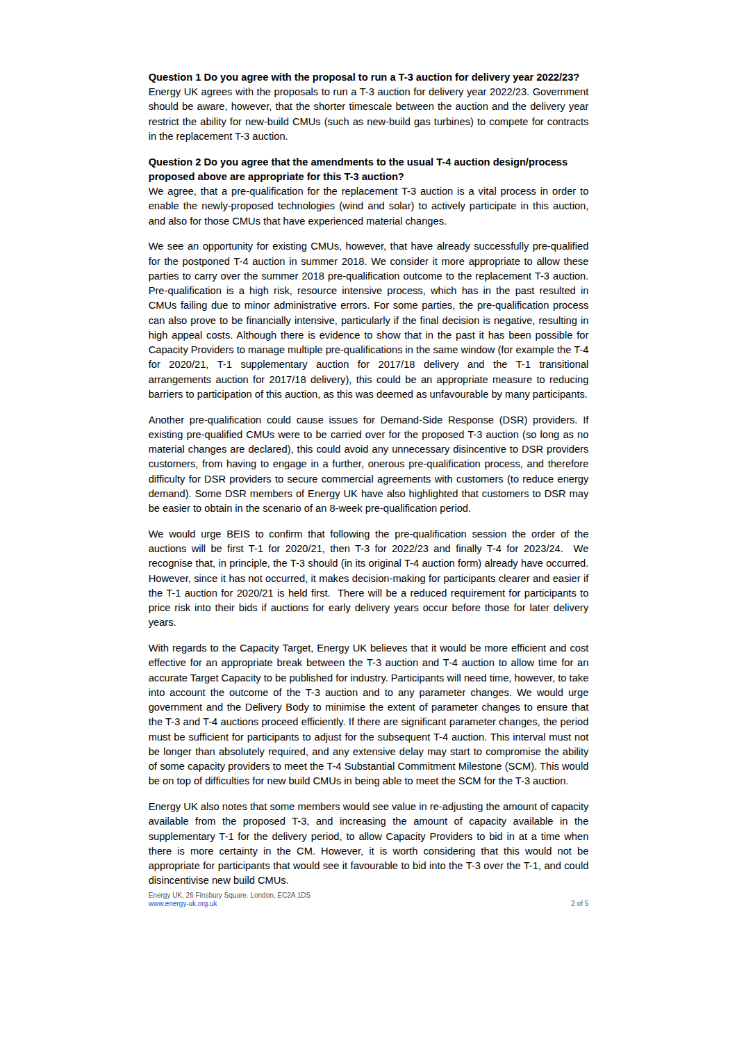Question 1 Do you agree with the proposal to run a T-3 auction for delivery year 2022/23?
Energy UK agrees with the proposals to run a T-3 auction for delivery year 2022/23. Government should be aware, however, that the shorter timescale between the auction and the delivery year restrict the ability for new-build CMUs (such as new-build gas turbines) to compete for contracts in the replacement T-3 auction.
Question 2 Do you agree that the amendments to the usual T-4 auction design/process proposed above are appropriate for this T-3 auction?
We agree, that a pre-qualification for the replacement T-3 auction is a vital process in order to enable the newly-proposed technologies (wind and solar) to actively participate in this auction, and also for those CMUs that have experienced material changes.
We see an opportunity for existing CMUs, however, that have already successfully pre-qualified for the postponed T-4 auction in summer 2018. We consider it more appropriate to allow these parties to carry over the summer 2018 pre-qualification outcome to the replacement T-3 auction. Pre-qualification is a high risk, resource intensive process, which has in the past resulted in CMUs failing due to minor administrative errors. For some parties, the pre-qualification process can also prove to be financially intensive, particularly if the final decision is negative, resulting in high appeal costs. Although there is evidence to show that in the past it has been possible for Capacity Providers to manage multiple pre-qualifications in the same window (for example the T-4 for 2020/21, T-1 supplementary auction for 2017/18 delivery and the T-1 transitional arrangements auction for 2017/18 delivery), this could be an appropriate measure to reducing barriers to participation of this auction, as this was deemed as unfavourable by many participants.
Another pre-qualification could cause issues for Demand-Side Response (DSR) providers. If existing pre-qualified CMUs were to be carried over for the proposed T-3 auction (so long as no material changes are declared), this could avoid any unnecessary disincentive to DSR providers customers, from having to engage in a further, onerous pre-qualification process, and therefore difficulty for DSR providers to secure commercial agreements with customers (to reduce energy demand). Some DSR members of Energy UK have also highlighted that customers to DSR may be easier to obtain in the scenario of an 8-week pre-qualification period.
We would urge BEIS to confirm that following the pre-qualification session the order of the auctions will be first T-1 for 2020/21, then T-3 for 2022/23 and finally T-4 for 2023/24. We recognise that, in principle, the T-3 should (in its original T-4 auction form) already have occurred. However, since it has not occurred, it makes decision-making for participants clearer and easier if the T-1 auction for 2020/21 is held first. There will be a reduced requirement for participants to price risk into their bids if auctions for early delivery years occur before those for later delivery years.
With regards to the Capacity Target, Energy UK believes that it would be more efficient and cost effective for an appropriate break between the T-3 auction and T-4 auction to allow time for an accurate Target Capacity to be published for industry. Participants will need time, however, to take into account the outcome of the T-3 auction and to any parameter changes. We would urge government and the Delivery Body to minimise the extent of parameter changes to ensure that the T-3 and T-4 auctions proceed efficiently. If there are significant parameter changes, the period must be sufficient for participants to adjust for the subsequent T-4 auction. This interval must not be longer than absolutely required, and any extensive delay may start to compromise the ability of some capacity providers to meet the T-4 Substantial Commitment Milestone (SCM). This would be on top of difficulties for new build CMUs in being able to meet the SCM for the T-3 auction.
Energy UK also notes that some members would see value in re-adjusting the amount of capacity available from the proposed T-3, and increasing the amount of capacity available in the supplementary T-1 for the delivery period, to allow Capacity Providers to bid in at a time when there is more certainty in the CM. However, it is worth considering that this would not be appropriate for participants that would see it favourable to bid into the T-3 over the T-1, and could disincentivise new build CMUs.
Energy UK, 26 Finsbury Square. London, EC2A 1DS
www.energy-uk.org.uk 2 of 5